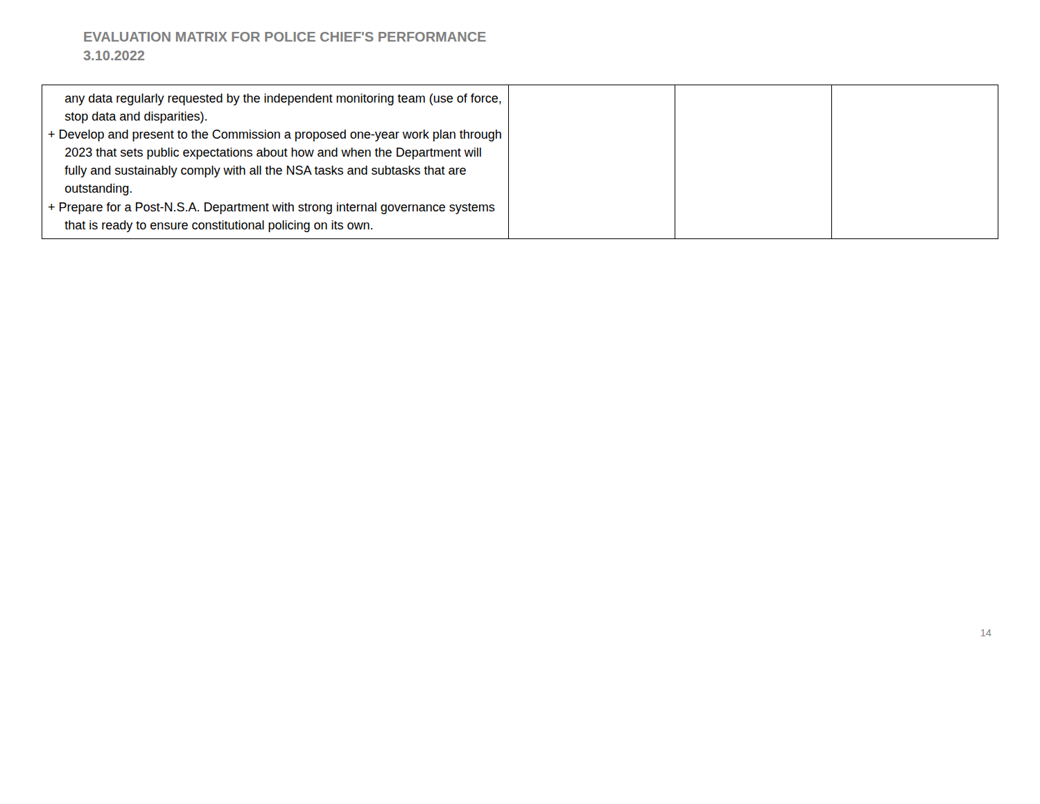EVALUATION MATRIX FOR POLICE CHIEF'S PERFORMANCE
3.10.2022
| any data regularly requested by the independent monitoring team (use of force, stop data and disparities). Develop and present to the Commission a proposed one-year work plan through 2023 that sets public expectations about how and when the Department will fully and sustainably comply with all the NSA tasks and subtasks that are outstanding. Prepare for a Post-N.S.A. Department with strong internal governance systems that is ready to ensure constitutional policing on its own. | | | |
14